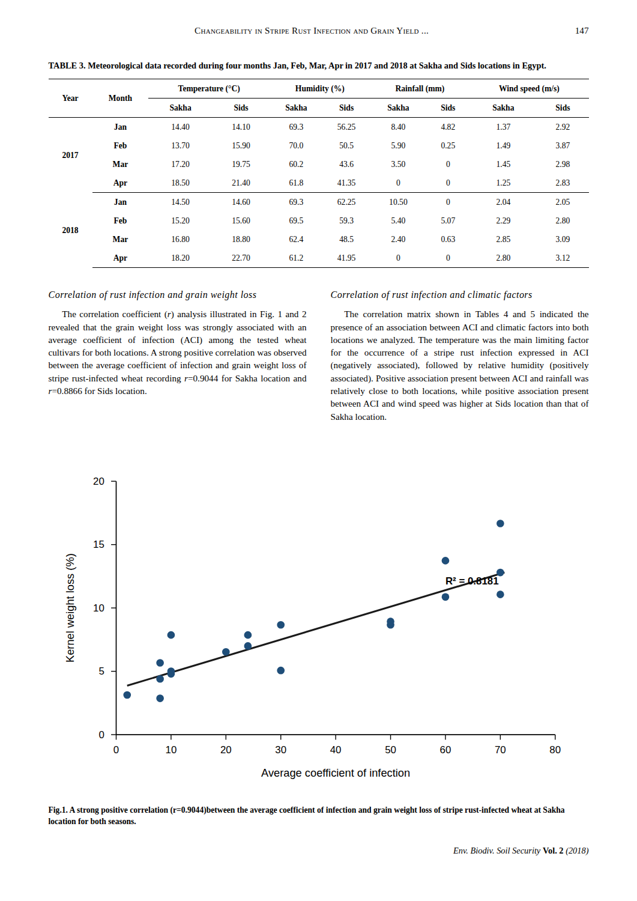Changeability in Stripe Rust Infection and Grain Yield ... 147
TABLE 3. Meteorological data recorded during four months Jan, Feb, Mar, Apr in 2017 and 2018 at Sakha and Sids locations in Egypt.
| Year | Month | Temperature (°C) | Humidity (%) | Rainfall (mm) | Wind speed (m/s) |
| --- | --- | --- | --- | --- | --- |
| Sakha | Sids | Sakha | Sids | Sakha | Sids | Sakha | Sids |
| 2017 | Jan | 14.40 | 14.10 | 69.3 | 56.25 | 8.40 | 4.82 | 1.37 | 2.92 |
| Feb | 13.70 | 15.90 | 70.0 | 50.5 | 5.90 | 0.25 | 1.49 | 3.87 |
| Mar | 17.20 | 19.75 | 60.2 | 43.6 | 3.50 | 0 | 1.45 | 2.98 |
| Apr | 18.50 | 21.40 | 61.8 | 41.35 | 0 | 0 | 1.25 | 2.83 |
| 2018 | Jan | 14.50 | 14.60 | 69.3 | 62.25 | 10.50 | 0 | 2.04 | 2.05 |
| Feb | 15.20 | 15.60 | 69.5 | 59.3 | 5.40 | 5.07 | 2.29 | 2.80 |
| Mar | 16.80 | 18.80 | 62.4 | 48.5 | 2.40 | 0.63 | 2.85 | 3.09 |
| Apr | 18.20 | 22.70 | 61.2 | 41.95 | 0 | 0 | 2.80 | 3.12 |
Correlation of rust infection and grain weight loss
The correlation coefficient (r) analysis illustrated in Fig. 1 and 2 revealed that the grain weight loss was strongly associated with an average coefficient of infection (ACI) among the tested wheat cultivars for both locations. A strong positive correlation was observed between the average coefficient of infection and grain weight loss of stripe rust-infected wheat recording r=0.9044 for Sakha location and r=0.8866 for Sids location.
Correlation of rust infection and climatic factors
The correlation matrix shown in Tables 4 and 5 indicated the presence of an association between ACI and climatic factors into both locations we analyzed. The temperature was the main limiting factor for the occurrence of a stripe rust infection expressed in ACI (negatively associated), followed by relative humidity (positively associated). Positive association present between ACI and rainfall was relatively close to both locations, while positive association present between ACI and wind speed was higher at Sids location than that of Sakha location.
0 5 10 15 20 0 10 20 30 40 50 60 70 80 Average coefficient of infection Kernel weight loss (%) R² = 0.8181
Fig.1. A strong positive correlation (r=0.9044)between the average coefficient of infection and grain weight loss of stripe rust-infected wheat at Sakha location for both seasons.
Env. Biodiv. Soil Security Vol. 2 (2018)